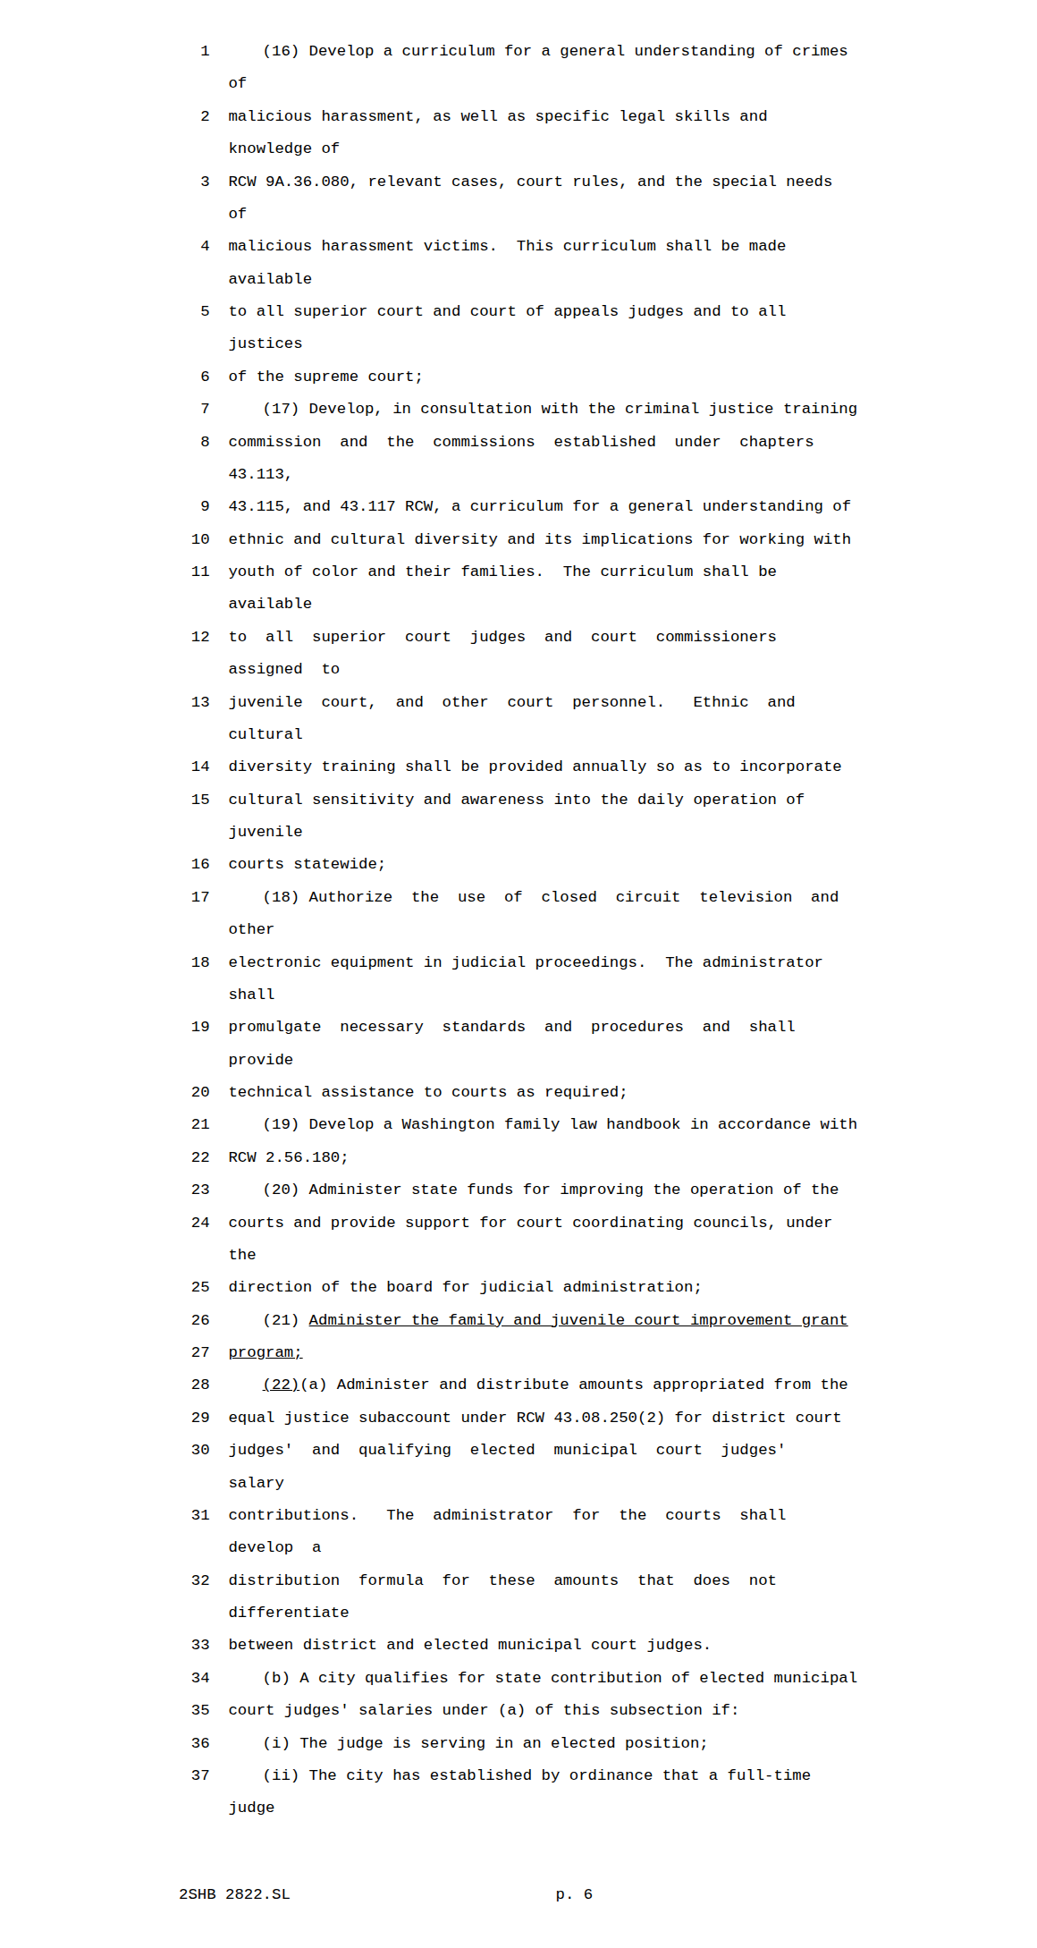(16) Develop a curriculum for a general understanding of crimes of
malicious harassment, as well as specific legal skills and knowledge of
RCW 9A.36.080, relevant cases, court rules, and the special needs of
malicious harassment victims. This curriculum shall be made available
to all superior court and court of appeals judges and to all justices
of the supreme court;
(17) Develop, in consultation with the criminal justice training
commission and the commissions established under chapters 43.113,
43.115, and 43.117 RCW, a curriculum for a general understanding of
ethnic and cultural diversity and its implications for working with
youth of color and their families. The curriculum shall be available
to all superior court judges and court commissioners assigned to
juvenile court, and other court personnel. Ethnic and cultural
diversity training shall be provided annually so as to incorporate
cultural sensitivity and awareness into the daily operation of juvenile
courts statewide;
(18) Authorize the use of closed circuit television and other
electronic equipment in judicial proceedings. The administrator shall
promulgate necessary standards and procedures and shall provide
technical assistance to courts as required;
(19) Develop a Washington family law handbook in accordance with
RCW 2.56.180;
(20) Administer state funds for improving the operation of the
courts and provide support for court coordinating councils, under the
direction of the board for judicial administration;
(21) Administer the family and juvenile court improvement grant
program;
(22)(a) Administer and distribute amounts appropriated from the
equal justice subaccount under RCW 43.08.250(2) for district court
judges' and qualifying elected municipal court judges' salary
contributions. The administrator for the courts shall develop a
distribution formula for these amounts that does not differentiate
between district and elected municipal court judges.
(b) A city qualifies for state contribution of elected municipal
court judges' salaries under (a) of this subsection if:
(i) The judge is serving in an elected position;
(ii) The city has established by ordinance that a full-time judge
2SHB 2822.SL
p. 6